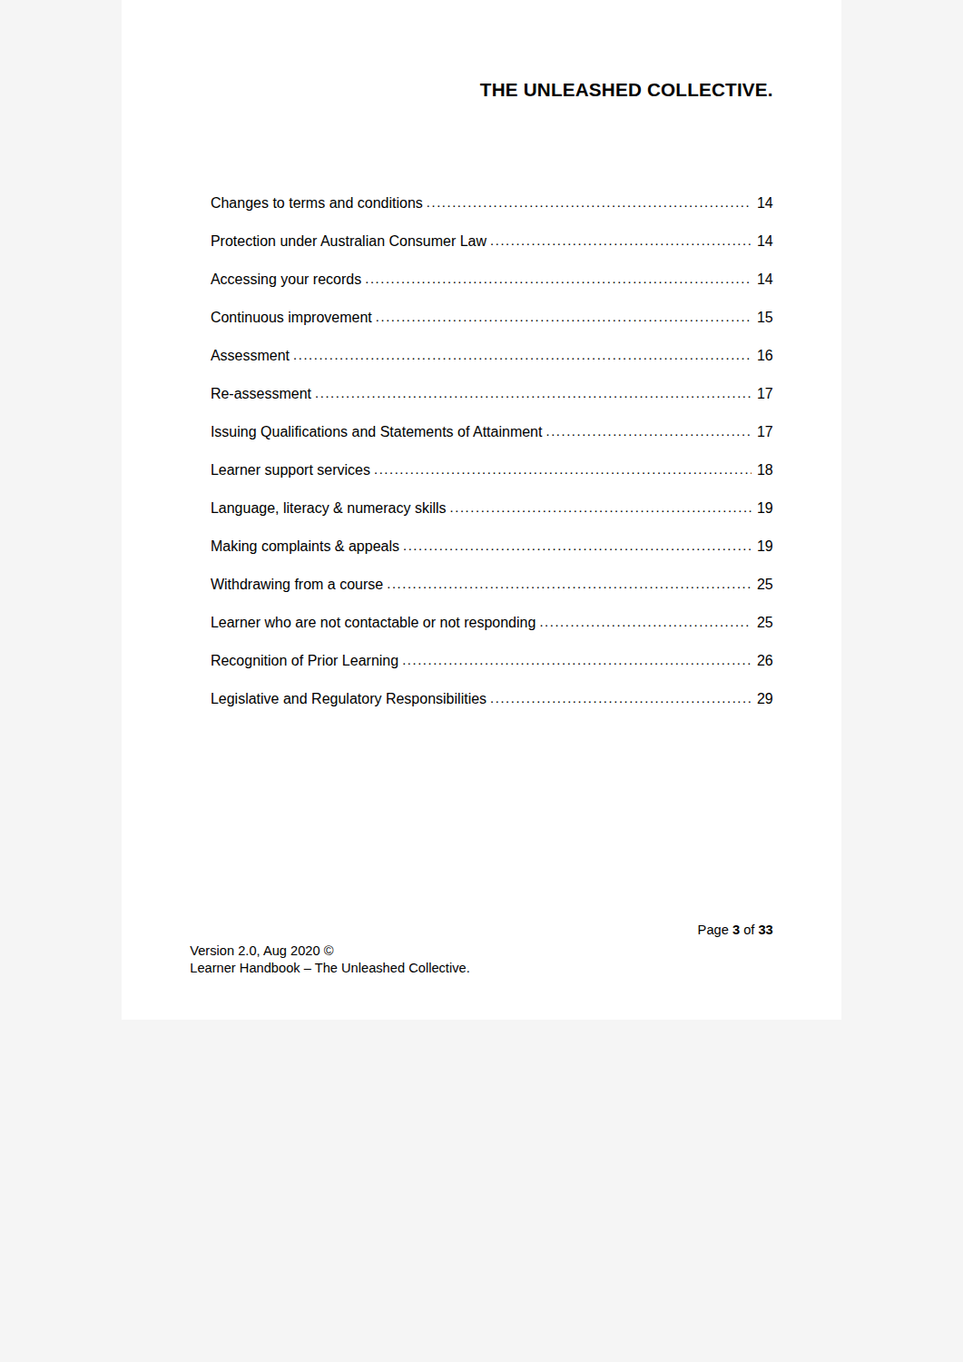The Unleashed Collective.
Changes to terms and conditions .................................................................................................. 14
Protection under Australian Consumer Law .................................................................... 14
Accessing your records .................................................................................................. 14
Continuous improvement .............................................................................................. 15
Assessment .............................................................................................................. 16
Re-assessment ......................................................................................................... 17
Issuing Qualifications and Statements of Attainment ....................................................... 17
Learner support services ................................................................................................ 18
Language, literacy & numeracy skills .............................................................................. 19
Making complaints & appeals ....................................................................................... 19
Withdrawing from a course .......................................................................................... 25
Learner who are not contactable or not responding ....................................................... 25
Recognition of Prior Learning ........................................................................................ 26
Legislative and Regulatory Responsibilities ..................................................................... 29
Page 3 of 33
Version 2.0, Aug 2020 © Learner Handbook – The Unleashed Collective.